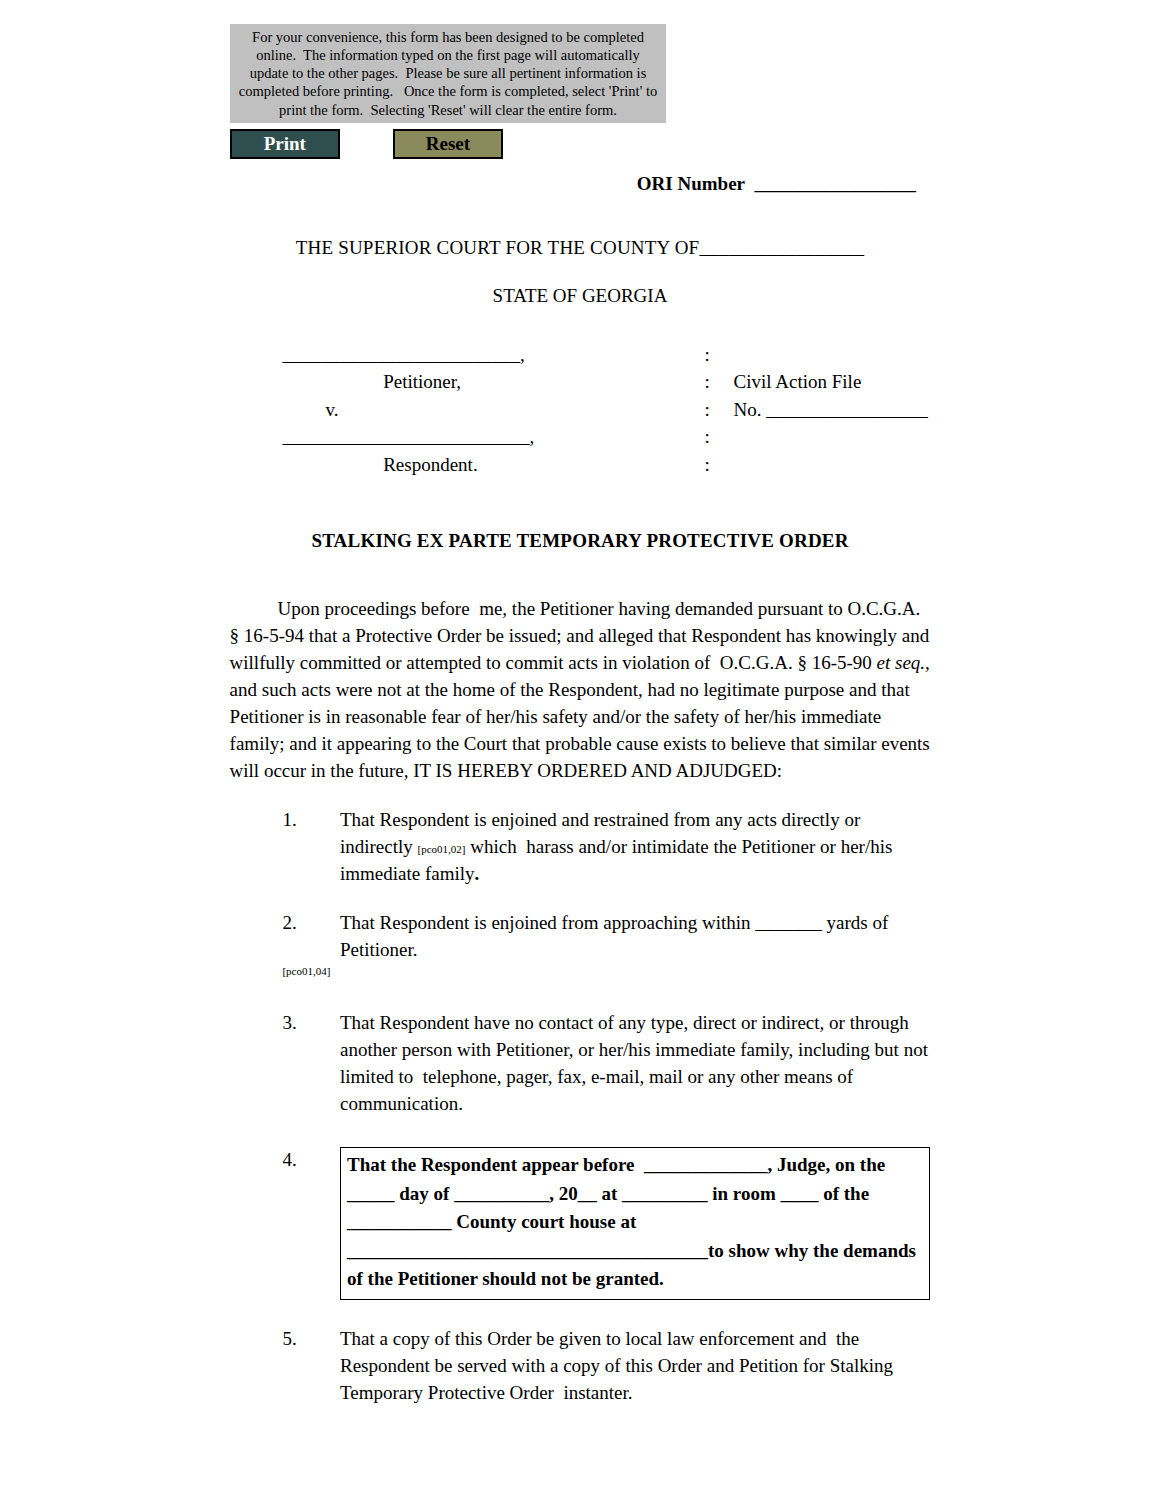For your convenience, this form has been designed to be completed online. The information typed on the first page will automatically update to the other pages. Please be sure all pertinent information is completed before printing. Once the form is completed, select 'Print' to print the form. Selecting 'Reset' will clear the entire form.
Print
Reset
ORI Number _________________
THE SUPERIOR COURT FOR THE COUNTY OF_________________
STATE OF GEORGIA
| _________________________, | : | |
| Petitioner, | : | Civil Action File |
| v. | : | No. _________________ |
| __________________________, | : | |
| Respondent. | : | |
STALKING EX PARTE TEMPORARY PROTECTIVE ORDER
Upon proceedings before me, the Petitioner having demanded pursuant to O.C.G.A. § 16-5-94 that a Protective Order be issued; and alleged that Respondent has knowingly and willfully committed or attempted to commit acts in violation of O.C.G.A. § 16-5-90 et seq., and such acts were not at the home of the Respondent, had no legitimate purpose and that Petitioner is in reasonable fear of her/his safety and/or the safety of her/his immediate family; and it appearing to the Court that probable cause exists to believe that similar events will occur in the future, IT IS HEREBY ORDERED AND ADJUDGED:
1. That Respondent is enjoined and restrained from any acts directly or indirectly [pco01,02] which harass and/or intimidate the Petitioner or her/his immediate family.
2. That Respondent is enjoined from approaching within _______ yards of Petitioner.
[pco01,04]
3. That Respondent have no contact of any type, direct or indirect, or through another person with Petitioner, or her/his immediate family, including but not limited to telephone, pager, fax, e-mail, mail or any other means of communication.
4.
That the Respondent appear before _____________, Judge, on the _____ day of __________, 20__ at _________ in room ____ of the ___________ County court house at ______________________________________to show why the demands of the Petitioner should not be granted.
5. That a copy of this Order be given to local law enforcement and the Respondent be served with a copy of this Order and Petition for Stalking Temporary Protective Order instanter.